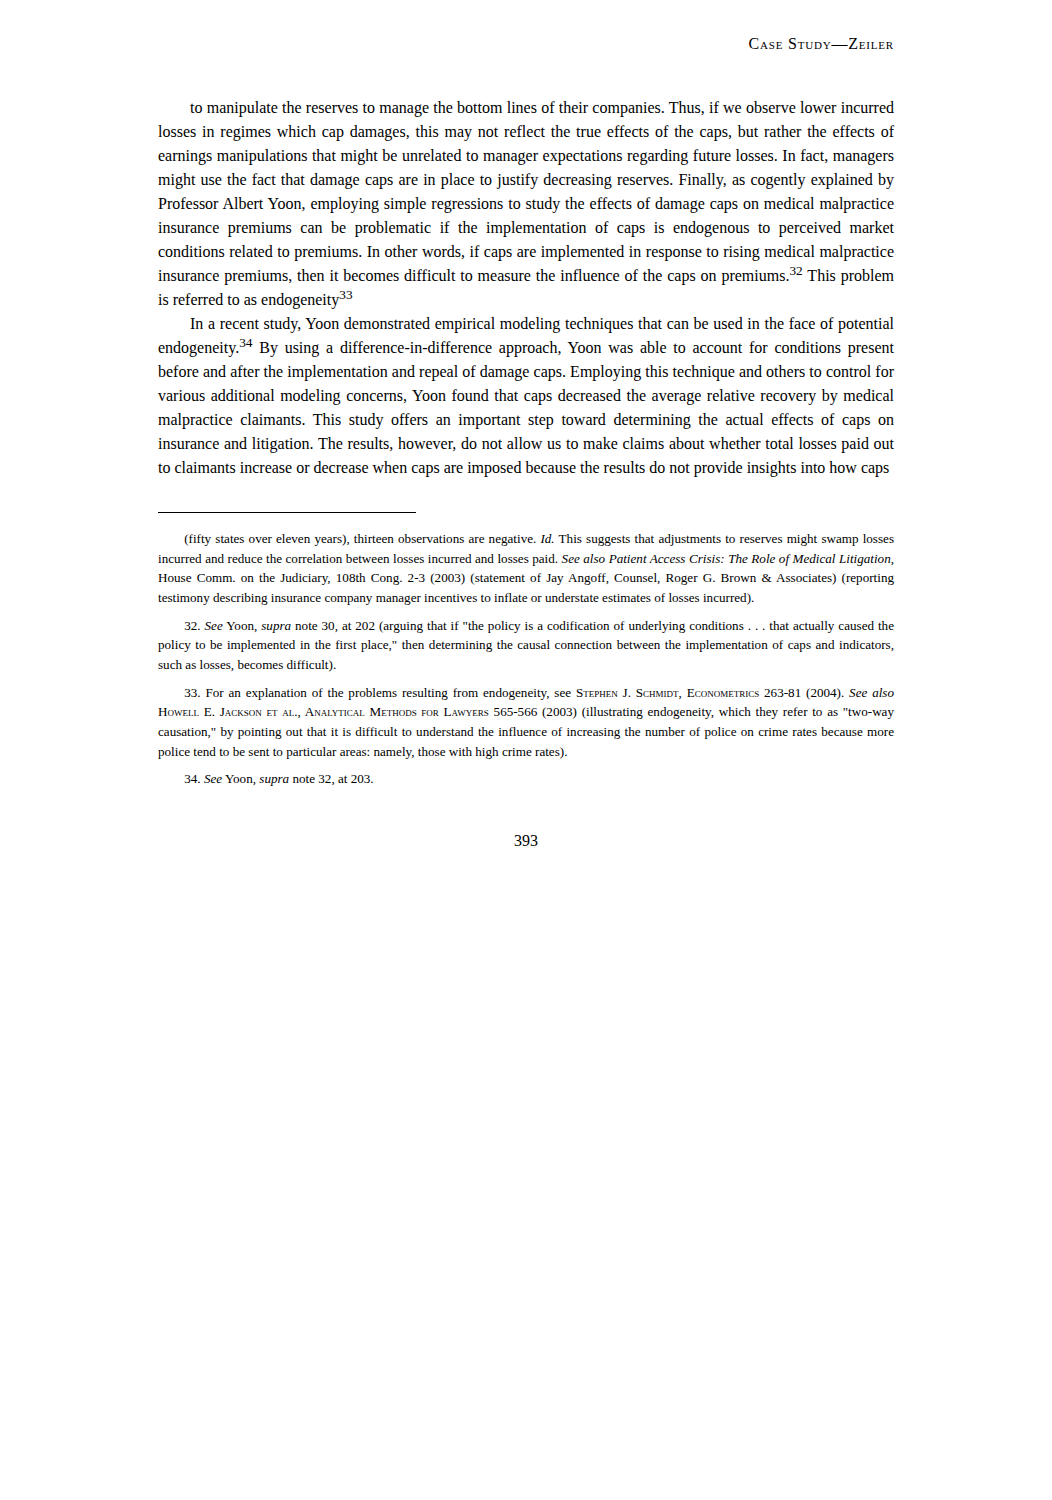Case Study—Zeiler
to manipulate the reserves to manage the bottom lines of their companies. Thus, if we observe lower incurred losses in regimes which cap damages, this may not reflect the true effects of the caps, but rather the effects of earnings manipulations that might be unrelated to manager expectations regarding future losses. In fact, managers might use the fact that damage caps are in place to justify decreasing reserves. Finally, as cogently explained by Professor Albert Yoon, employing simple regressions to study the effects of damage caps on medical malpractice insurance premiums can be problematic if the implementation of caps is endogenous to perceived market conditions related to premiums. In other words, if caps are implemented in response to rising medical malpractice insurance premiums, then it becomes difficult to measure the influence of the caps on premiums.32 This problem is referred to as endogeneity33
In a recent study, Yoon demonstrated empirical modeling techniques that can be used in the face of potential endogeneity.34 By using a difference-in-difference approach, Yoon was able to account for conditions present before and after the implementation and repeal of damage caps. Employing this technique and others to control for various additional modeling concerns, Yoon found that caps decreased the average relative recovery by medical malpractice claimants. This study offers an important step toward determining the actual effects of caps on insurance and litigation. The results, however, do not allow us to make claims about whether total losses paid out to claimants increase or decrease when caps are imposed because the results do not provide insights into how caps
(fifty states over eleven years), thirteen observations are negative. Id. This suggests that adjustments to reserves might swamp losses incurred and reduce the correlation between losses incurred and losses paid. See also Patient Access Crisis: The Role of Medical Litigation, House Comm. on the Judiciary, 108th Cong. 2-3 (2003) (statement of Jay Angoff, Counsel, Roger G. Brown & Associates) (reporting testimony describing insurance company manager incentives to inflate or understate estimates of losses incurred).
32. See Yoon, supra note 30, at 202 (arguing that if "the policy is a codification of underlying conditions . . . that actually caused the policy to be implemented in the first place," then determining the causal connection between the implementation of caps and indicators, such as losses, becomes difficult).
33. For an explanation of the problems resulting from endogeneity, see Stephen J. Schmidt, Econometrics 263-81 (2004). See also Howell E. Jackson et al., Analytical Methods for Lawyers 565-566 (2003) (illustrating endogeneity, which they refer to as "two-way causation," by pointing out that it is difficult to understand the influence of increasing the number of police on crime rates because more police tend to be sent to particular areas: namely, those with high crime rates).
34. See Yoon, supra note 32, at 203.
393